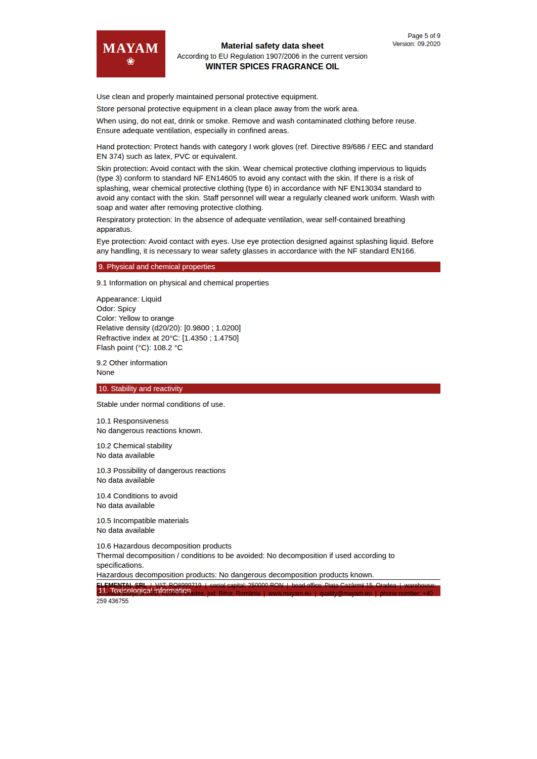MAYAM
❀
Material safety data sheet
According to EU Regulation 1907/2006 in the current version
WINTER SPICES FRAGRANCE OIL
Page 5 of 9
Version: 09.2020
Use clean and properly maintained personal protective equipment.
Store personal protective equipment in a clean place away from the work area.
When using, do not eat, drink or smoke. Remove and wash contaminated clothing before reuse. Ensure adequate ventilation, especially in confined areas.
Hand protection: Protect hands with category I work gloves (ref. Directive 89/686 / EEC and standard EN 374) such as latex, PVC or equivalent.
Skin protection: Avoid contact with the skin. Wear chemical protective clothing impervious to liquids (type 3) conform to standard NF EN14605 to avoid any contact with the skin. If there is a risk of splashing, wear chemical protective clothing (type 6) in accordance with NF EN13034 standard to avoid any contact with the skin. Staff personnel will wear a regularly cleaned work uniform. Wash with soap and water after removing protective clothing.
Respiratory protection: In the absence of adequate ventilation, wear self-contained breathing apparatus.
Eye protection: Avoid contact with eyes. Use eye protection designed against splashing liquid. Before any handling, it is necessary to wear safety glasses in accordance with the NF standard EN166.
9. Physical and chemical properties
9.1 Information on physical and chemical properties
Appearance: Liquid
Odor: Spicy
Color: Yellow to orange
Relative density (d20/20): [0.9800 ; 1.0200]
Refractive index at 20°C: [1.4350 ; 1.4750]
Flash point (°C): 108.2 °C
9.2 Other information
None
10. Stability and reactivity
Stable under normal conditions of use.
10.1 Responsiveness
No dangerous reactions known.
10.2 Chemical stability
No data available
10.3 Possibility of dangerous reactions
No data available
10.4 Conditions to avoid
No data available
10.5 Incompatible materials
No data available
10.6 Hazardous decomposition products
Thermal decomposition / conditions to be avoided: No decomposition if used according to specifications.
Hazardous decomposition products: No dangerous decomposition products known.
11. Toxicological information
ELEMENTAL SRL | VAT: RO8999719 | social capital: 250000 RON | head office: Piața Cazărmii 15, Oradea | warehouse: Șoseaua Borșului 24/B, 410605 Oradea, jud. Bihor, România | www.mayam.eu | quality@mayam.eu | phone number: +40 259 436755